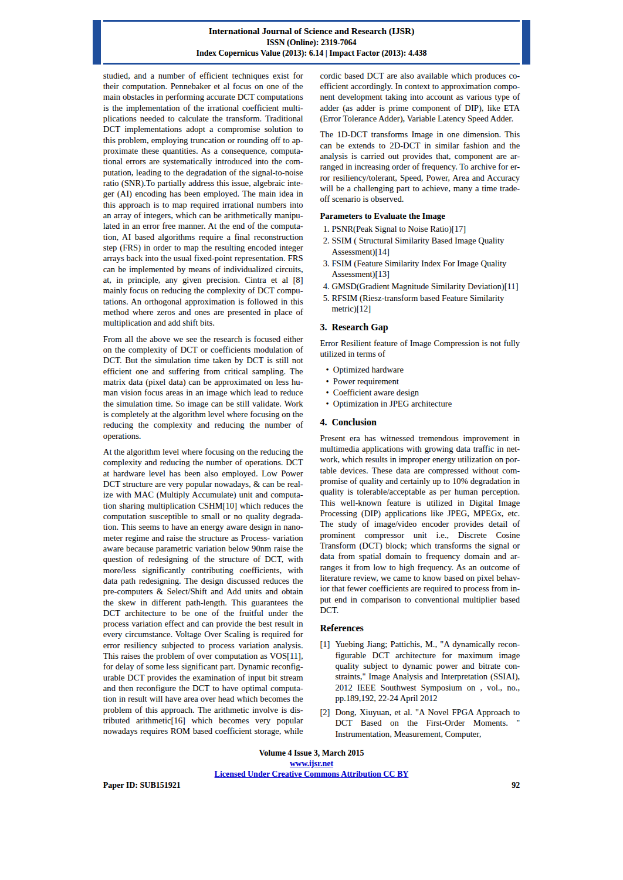International Journal of Science and Research (IJSR)
ISSN (Online): 2319-7064
Index Copernicus Value (2013): 6.14 | Impact Factor (2013): 4.438
studied, and a number of efficient techniques exist for their computation. Pennebaker et al focus on one of the main obstacles in performing accurate DCT computations is the implementation of the irrational coefficient multiplications needed to calculate the transform. Traditional DCT implementations adopt a compromise solution to this problem, employing truncation or rounding off to approximate these quantities. As a consequence, computational errors are systematically introduced into the computation, leading to the degradation of the signal-to-noise ratio (SNR).To partially address this issue, algebraic integer (AI) encoding has been employed. The main idea in this approach is to map required irrational numbers into an array of integers, which can be arithmetically manipulated in an error free manner. At the end of the computation, AI based algorithms require a final reconstruction step (FRS) in order to map the resulting encoded integer arrays back into the usual fixed-point representation. FRS can be implemented by means of individualized circuits, at, in principle, any given precision. Cintra et al [8] mainly focus on reducing the complexity of DCT computations. An orthogonal approximation is followed in this method where zeros and ones are presented in place of multiplication and add shift bits.
From all the above we see the research is focused either on the complexity of DCT or coefficients modulation of DCT. But the simulation time taken by DCT is still not efficient one and suffering from critical sampling. The matrix data (pixel data) can be approximated on less human vision focus areas in an image which lead to reduce the simulation time. So image can be still validate. Work is completely at the algorithm level where focusing on the reducing the complexity and reducing the number of operations.
At the algorithm level where focusing on the reducing the complexity and reducing the number of operations. DCT at hardware level has been also employed. Low Power DCT structure are very popular nowadays, & can be realize with MAC (Multiply Accumulate) unit and computation sharing multiplication CSHM[10] which reduces the computation susceptible to small or no quality degradation. This seems to have an energy aware design in nano-meter regime and raise the structure as Process- variation aware because parametric variation below 90nm raise the question of redesigning of the structure of DCT, with more/less significantly contributing coefficients, with data path redesigning. The design discussed reduces the pre-computers & Select/Shift and Add units and obtain the skew in different path-length. This guarantees the DCT architecture to be one of the fruitful under the process variation effect and can provide the best result in every circumstance. Voltage Over Scaling is required for error resiliency subjected to process variation analysis. This raises the problem of over computation as VOS[11], for delay of some less significant part. Dynamic reconfigurable DCT provides the examination of input bit stream and then reconfigure the DCT to have optimal computation in result will have area over head which becomes the problem of this approach. The arithmetic involve is distributed arithmetic[16] which becomes very popular nowadays requires ROM based coefficient storage, while cordic based DCT are also available which produces coefficient accordingly. In context to approximation component development taking into account as various type of adder (as adder is prime component of DIP), like ETA (Error Tolerance Adder), Variable Latency Speed Adder.
The 1D-DCT transforms Image in one dimension. This can be extends to 2D-DCT in similar fashion and the analysis is carried out provides that, component are arranged in increasing order of frequency. To archive for error resiliency/tolerant, Speed, Power, Area and Accuracy will be a challenging part to achieve, many a time trade-off scenario is observed.
Parameters to Evaluate the Image
PSNR(Peak Signal to Noise Ratio)[17]
SSIM ( Structural Similarity Based Image Quality Assessment)[14]
FSIM (Feature Similarity Index For Image Quality Assessment)[13]
GMSD(Gradient Magnitude Similarity Deviation)[11]
RFSIM (Riesz-transform based Feature Similarity metric)[12]
3. Research Gap
Error Resilient feature of Image Compression is not fully utilized in terms of
Optimized hardware
Power requirement
Coefficient aware design
Optimization in JPEG architecture
4. Conclusion
Present era has witnessed tremendous improvement in multimedia applications with growing data traffic in network, which results in improper energy utilization on portable devices. These data are compressed without compromise of quality and certainly up to 10% degradation in quality is tolerable/acceptable as per human perception. This well-known feature is utilized in Digital Image Processing (DIP) applications like JPEG, MPEGx, etc. The study of image/video encoder provides detail of prominent compressor unit i.e., Discrete Cosine Transform (DCT) block; which transforms the signal or data from spatial domain to frequency domain and arranges it from low to high frequency. As an outcome of literature review, we came to know based on pixel behavior that fewer coefficients are required to process from input end in comparison to conventional multiplier based DCT.
References
Yuebing Jiang; Pattichis, M., "A dynamically reconfigurable DCT architecture for maximum image quality subject to dynamic power and bitrate constraints," Image Analysis and Interpretation (SSIAI), 2012 IEEE Southwest Symposium on , vol., no., pp.189,192, 22-24 April 2012
Dong, Xiuyuan, et al. "A Novel FPGA Approach to DCT Based on the First-Order Moments. " Instrumentation, Measurement, Computer,
Volume 4 Issue 3, March 2015
www.ijsr.net
Licensed Under Creative Commons Attribution CC BY
Paper ID: SUB151921
92